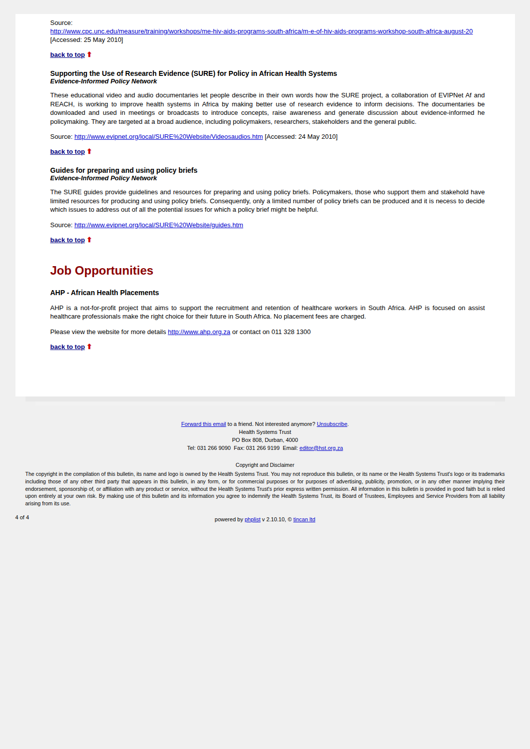Source:
http://www.cpc.unc.edu/measure/training/workshops/me-hiv-aids-programs-south-africa/m-e-of-hiv-aids-programs-workshop-south-africa-august-20
[Accessed: 25 May 2010]
back to top ⬆
Supporting the Use of Research Evidence (SURE) for Policy in African Health Systems
Evidence-Informed Policy Network
These educational video and audio documentaries let people describe in their own words how the SURE project, a collaboration of EVIPNet Af and REACH, is working to improve health systems in Africa by making better use of research evidence to inform decisions. The documentaries be downloaded and used in meetings or broadcasts to introduce concepts, raise awareness and generate discussion about evidence-informed he policymaking. They are targeted at a broad audience, including policymakers, researchers, stakeholders and the general public.
Source: http://www.evipnet.org/local/SURE%20Website/Videosaudios.htm [Accessed: 24 May 2010]
back to top ⬆
Guides for preparing and using policy briefs
Evidence-Informed Policy Network
The SURE guides provide guidelines and resources for preparing and using policy briefs. Policymakers, those who support them and stakehold have limited resources for producing and using policy briefs. Consequently, only a limited number of policy briefs can be produced and it is necess to decide which issues to address out of all the potential issues for which a policy brief might be helpful.
Source: http://www.evipnet.org/local/SURE%20Website/guides.htm
back to top ⬆
Job Opportunities
AHP - African Health Placements
AHP is a not-for-profit project that aims to support the recruitment and retention of healthcare workers in South Africa. AHP is focused on assist healthcare professionals make the right choice for their future in South Africa. No placement fees are charged.
Please view the website for more details http://www.ahp.org.za or contact on 011 328 1300
back to top ⬆
Forward this email to a friend. Not interested anymore? Unsubscribe.
Health Systems Trust
PO Box 808, Durban, 4000
Tel: 031 266 9090 Fax: 031 266 9199 Email: editor@hst.org.za
Copyright and Disclaimer
The copyright in the compilation of this bulletin, its name and logo is owned by the Health Systems Trust. You may not reproduce this bulletin, or its name or the Health Systems Trust's logo or its trademarks including those of any other third party that appears in this bulletin, in any form, or for commercial purposes or for purposes of advertising, publicity, promotion, or in any other manner implying their endorsement, sponsorship of, or affiliation with any product or service, without the Health Systems Trust's prior express written permission. All information in this bulletin is provided in good faith but is relied upon entirely at your own risk. By making use of this bulletin and its information you agree to indemnify the Health Systems Trust, its Board of Trustees, Employees and Service Providers from all liability arising from its use.
powered by phplist v 2.10.10, © tincan ltd
4 of 4